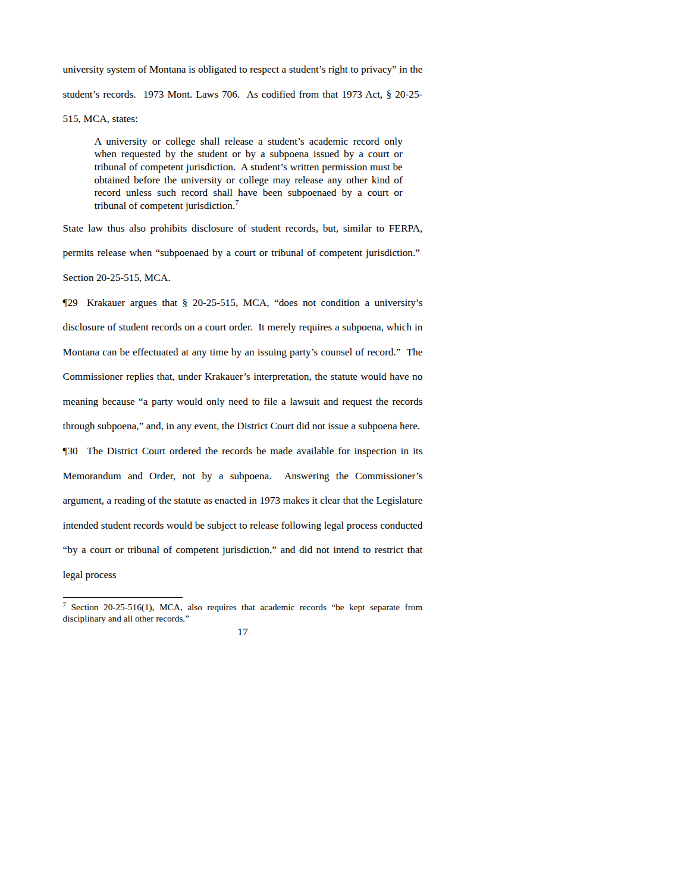university system of Montana is obligated to respect a student’s right to privacy” in the student’s records. 1973 Mont. Laws 706. As codified from that 1973 Act, § 20-25-515, MCA, states:
A university or college shall release a student’s academic record only when requested by the student or by a subpoena issued by a court or tribunal of competent jurisdiction. A student’s written permission must be obtained before the university or college may release any other kind of record unless such record shall have been subpoenaed by a court or tribunal of competent jurisdiction.7
State law thus also prohibits disclosure of student records, but, similar to FERPA, permits release when “subpoenaed by a court or tribunal of competent jurisdiction.” Section 20-25-515, MCA.
¶29 Krakauer argues that § 20-25-515, MCA, “does not condition a university’s disclosure of student records on a court order. It merely requires a subpoena, which in Montana can be effectuated at any time by an issuing party’s counsel of record.” The Commissioner replies that, under Krakauer’s interpretation, the statute would have no meaning because “a party would only need to file a lawsuit and request the records through subpoena,” and, in any event, the District Court did not issue a subpoena here.
¶30 The District Court ordered the records be made available for inspection in its Memorandum and Order, not by a subpoena. Answering the Commissioner’s argument, a reading of the statute as enacted in 1973 makes it clear that the Legislature intended student records would be subject to release following legal process conducted “by a court or tribunal of competent jurisdiction,” and did not intend to restrict that legal process
7 Section 20-25-516(1), MCA, also requires that academic records “be kept separate from disciplinary and all other records.”
17